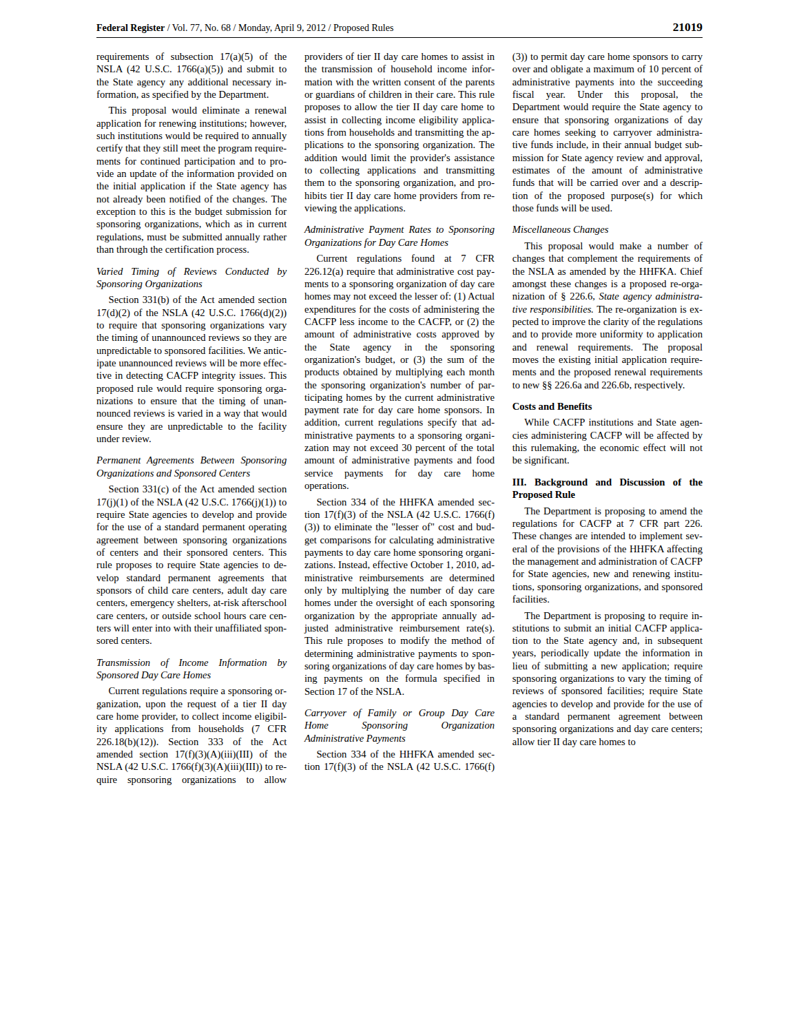Federal Register / Vol. 77, No. 68 / Monday, April 9, 2012 / Proposed Rules
21019
requirements of subsection 17(a)(5) of the NSLA (42 U.S.C. 1766(a)(5)) and submit to the State agency any additional necessary information, as specified by the Department.
This proposal would eliminate a renewal application for renewing institutions; however, such institutions would be required to annually certify that they still meet the program requirements for continued participation and to provide an update of the information provided on the initial application if the State agency has not already been notified of the changes. The exception to this is the budget submission for sponsoring organizations, which as in current regulations, must be submitted annually rather than through the certification process.
Varied Timing of Reviews Conducted by Sponsoring Organizations
Section 331(b) of the Act amended section 17(d)(2) of the NSLA (42 U.S.C. 1766(d)(2)) to require that sponsoring organizations vary the timing of unannounced reviews so they are unpredictable to sponsored facilities. We anticipate unannounced reviews will be more effective in detecting CACFP integrity issues. This proposed rule would require sponsoring organizations to ensure that the timing of unannounced reviews is varied in a way that would ensure they are unpredictable to the facility under review.
Permanent Agreements Between Sponsoring Organizations and Sponsored Centers
Section 331(c) of the Act amended section 17(j)(1) of the NSLA (42 U.S.C. 1766(j)(1)) to require State agencies to develop and provide for the use of a standard permanent operating agreement between sponsoring organizations of centers and their sponsored centers. This rule proposes to require State agencies to develop standard permanent agreements that sponsors of child care centers, adult day care centers, emergency shelters, at-risk afterschool care centers, or outside school hours care centers will enter into with their unaffiliated sponsored centers.
Transmission of Income Information by Sponsored Day Care Homes
Current regulations require a sponsoring organization, upon the request of a tier II day care home provider, to collect income eligibility applications from households (7 CFR 226.18(b)(12)). Section 333 of the Act amended section 17(f)(3)(A)(iii)(III) of the NSLA (42 U.S.C. 1766(f)(3)(A)(iii)(III)) to require sponsoring organizations to allow providers of tier II day care homes to assist in the transmission of household income information with the written consent of the parents or guardians of children in their care. This rule proposes to allow the tier II day care home to assist in collecting income eligibility applications from households and transmitting the applications to the sponsoring organization. The addition would limit the provider's assistance to collecting applications and transmitting them to the sponsoring organization, and prohibits tier II day care home providers from reviewing the applications.
Administrative Payment Rates to Sponsoring Organizations for Day Care Homes
Current regulations found at 7 CFR 226.12(a) require that administrative cost payments to a sponsoring organization of day care homes may not exceed the lesser of: (1) Actual expenditures for the costs of administering the CACFP less income to the CACFP, or (2) the amount of administrative costs approved by the State agency in the sponsoring organization's budget, or (3) the sum of the products obtained by multiplying each month the sponsoring organization's number of participating homes by the current administrative payment rate for day care home sponsors. In addition, current regulations specify that administrative payments to a sponsoring organization may not exceed 30 percent of the total amount of administrative payments and food service payments for day care home operations.
Section 334 of the HHFKA amended section 17(f)(3) of the NSLA (42 U.S.C. 1766(f)(3)) to eliminate the "lesser of" cost and budget comparisons for calculating administrative payments to day care home sponsoring organizations. Instead, effective October 1, 2010, administrative reimbursements are determined only by multiplying the number of day care homes under the oversight of each sponsoring organization by the appropriate annually adjusted administrative reimbursement rate(s). This rule proposes to modify the method of determining administrative payments to sponsoring organizations of day care homes by basing payments on the formula specified in Section 17 of the NSLA.
Carryover of Family or Group Day Care Home Sponsoring Organization Administrative Payments
Section 334 of the HHFKA amended section 17(f)(3) of the NSLA (42 U.S.C. 1766(f)(3)) to permit day care home sponsors to carry over and obligate a maximum of 10 percent of administrative payments into the succeeding fiscal year. Under this proposal, the Department would require the State agency to ensure that sponsoring organizations of day care homes seeking to carryover administrative funds include, in their annual budget submission for State agency review and approval, estimates of the amount of administrative funds that will be carried over and a description of the proposed purpose(s) for which those funds will be used.
Miscellaneous Changes
This proposal would make a number of changes that complement the requirements of the NSLA as amended by the HHFKA. Chief amongst these changes is a proposed re-organization of § 226.6, State agency administrative responsibilities. The re-organization is expected to improve the clarity of the regulations and to provide more uniformity to application and renewal requirements. The proposal moves the existing initial application requirements and the proposed renewal requirements to new §§ 226.6a and 226.6b, respectively.
Costs and Benefits
While CACFP institutions and State agencies administering CACFP will be affected by this rulemaking, the economic effect will not be significant.
III. Background and Discussion of the Proposed Rule
The Department is proposing to amend the regulations for CACFP at 7 CFR part 226. These changes are intended to implement several of the provisions of the HHFKA affecting the management and administration of CACFP for State agencies, new and renewing institutions, sponsoring organizations, and sponsored facilities.
The Department is proposing to require institutions to submit an initial CACFP application to the State agency and, in subsequent years, periodically update the information in lieu of submitting a new application; require sponsoring organizations to vary the timing of reviews of sponsored facilities; require State agencies to develop and provide for the use of a standard permanent agreement between sponsoring organizations and day care centers; allow tier II day care homes to